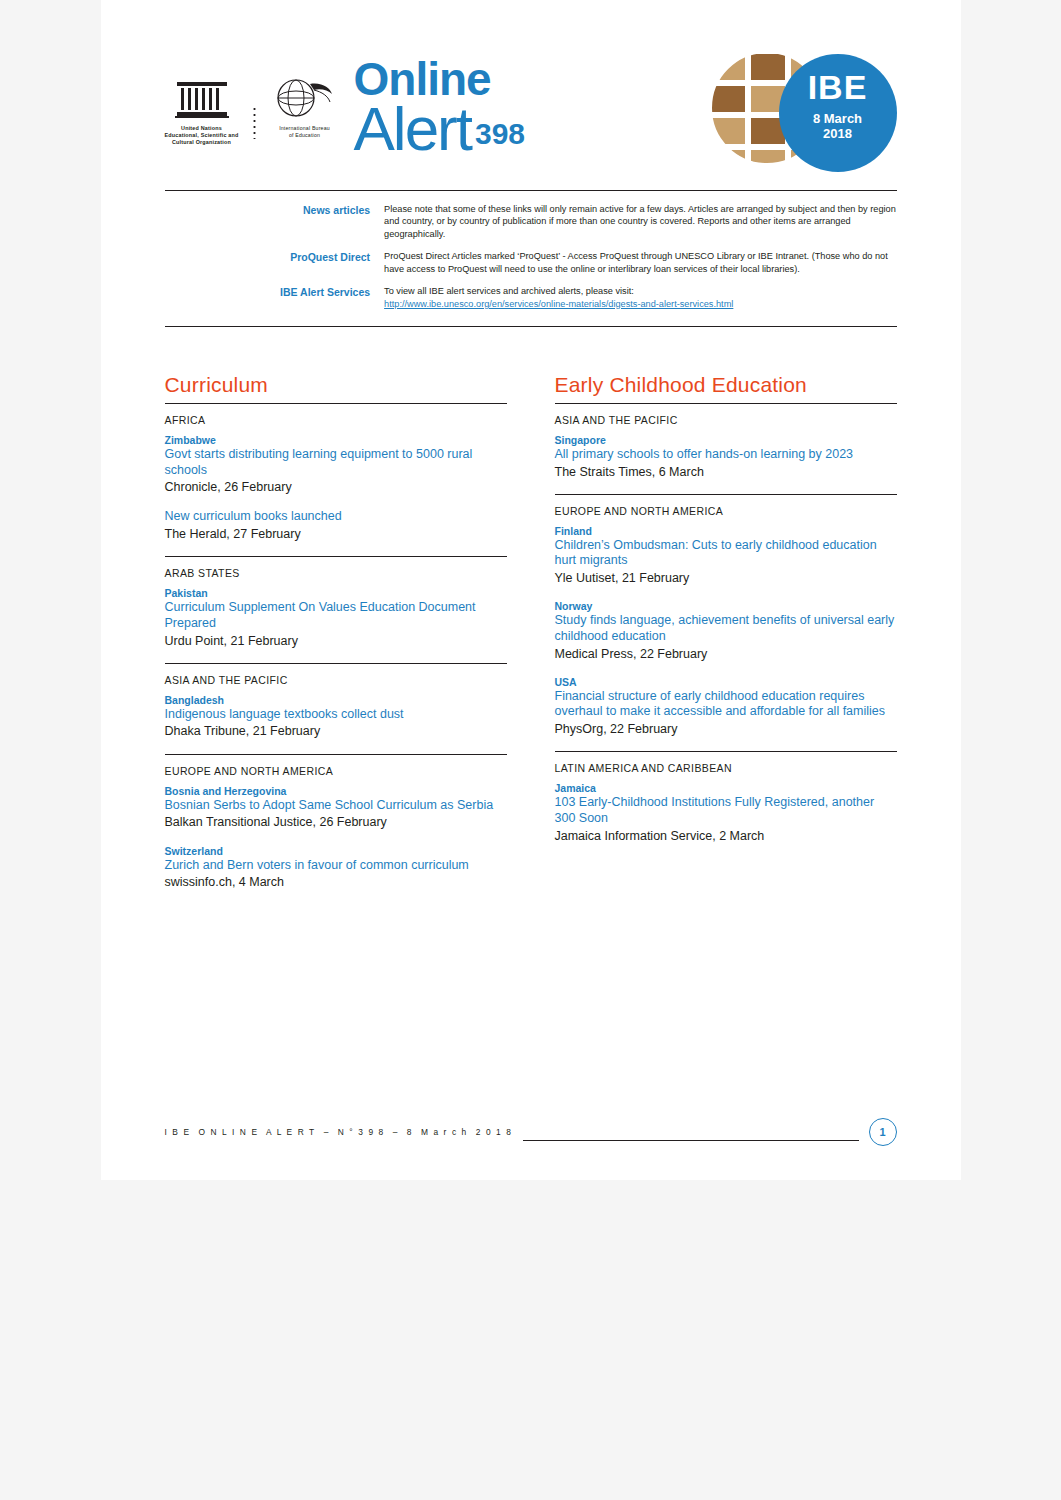United Nations
Educational, Scientific and
Cultural Organization
International Bureau
of Education
Online
Alert 398
IBE
8 March
2018
| News articles | Please note that some of these links will only remain active for a few days. Articles are arranged by subject and then by region and country, or by country of publication if more than one country is covered. Reports and other items are arranged geographically. |
| ProQuest Direct | ProQuest Direct Articles marked ‘ProQuest’ - Access ProQuest through UNESCO Library or IBE Intranet. (Those who do not have access to ProQuest will need to use the online or interlibrary loan services of their local libraries). |
| IBE Alert Services | To view all IBE alert services and archived alerts, please visit: http://www.ibe.unesco.org/en/services/online-materials/digests-and-alert-services.html |
Curriculum
AFRICA
Zimbabwe
Govt starts distributing learning equipment to 5000 rural schools
Chronicle, 26 February
New curriculum books launched
The Herald, 27 February
ARAB STATES
Pakistan
Curriculum Supplement On Values Education Document Prepared
Urdu Point, 21 February
ASIA AND THE PACIFIC
Bangladesh
Indigenous language textbooks collect dust
Dhaka Tribune, 21 February
EUROPE AND NORTH AMERICA
Bosnia and Herzegovina
Bosnian Serbs to Adopt Same School Curriculum as Serbia
Balkan Transitional Justice, 26 February
Switzerland
Zurich and Bern voters in favour of common curriculum
swissinfo.ch, 4 March
Early Childhood Education
ASIA AND THE PACIFIC
Singapore
All primary schools to offer hands-on learning by 2023
The Straits Times, 6 March
EUROPE AND NORTH AMERICA
Finland
Children’s Ombudsman: Cuts to early childhood education hurt migrants
Yle Uutiset, 21 February
Norway
Study finds language, achievement benefits of universal early childhood education
Medical Press, 22 February
USA
Financial structure of early childhood education requires overhaul to make it accessible and affordable for all families
PhysOrg, 22 February
LATIN AMERICA AND CARIBBEAN
Jamaica
103 Early-Childhood Institutions Fully Registered, another 300 Soon
Jamaica Information Service, 2 March
I B E O N L I N E A L E R T – N ° 3 9 8 – 8 M a r c h 2 0 1 8
1